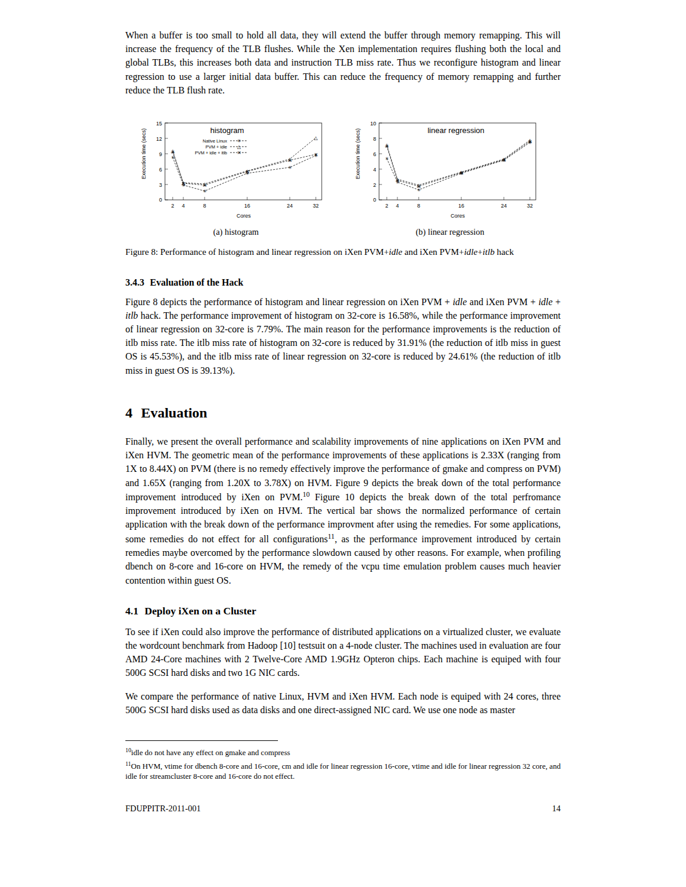When a buffer is too small to hold all data, they will extend the buffer through memory remapping. This will increase the frequency of the TLB flushes. While the Xen implementation requires flushing both the local and global TLBs, this increases both data and instruction TLB miss rate. Thus we reconfigure histogram and linear regression to use a larger initial data buffer. This can reduce the frequency of memory remapping and further reduce the TLB flush rate.
Execution time (secs) 15 12 9 6 3 0 2 4 8 16 24 32 Cores histogram Native Linux ✳ PVM + idle △ PVM + idle + itlb ✕ ✳ ✳ ✳ ✳ ✳ ✳ △ △ △ △ △ △ ✕ ✕ ✕ ✕ ✕ ✕
(a) histogram
Execution time (secs) 10 8 6 4 2 0 2 4 8 16 24 32 Cores linear regression ✳ ✳ ✳ ✳ ✳ ✳ △ △ △ △ △ △ ✕ ✕ ✕ ✕ ✕ ✕
(b) linear regression
Figure 8: Performance of histogram and linear regression on iXen PVM+idle and iXen PVM+idle+itlb hack
3.4.3 Evaluation of the Hack
Figure 8 depicts the performance of histogram and linear regression on iXen PVM + idle and iXen PVM + idle + itlb hack. The performance improvement of histogram on 32-core is 16.58%, while the performance improvement of linear regression on 32-core is 7.79%. The main reason for the performance improvements is the reduction of itlb miss rate. The itlb miss rate of histogram on 32-core is reduced by 31.91% (the reduction of itlb miss in guest OS is 45.53%), and the itlb miss rate of linear regression on 32-core is reduced by 24.61% (the reduction of itlb miss in guest OS is 39.13%).
4 Evaluation
Finally, we present the overall performance and scalability improvements of nine applications on iXen PVM and iXen HVM. The geometric mean of the performance improvements of these applications is 2.33X (ranging from 1X to 8.44X) on PVM (there is no remedy effectively improve the performance of gmake and compress on PVM) and 1.65X (ranging from 1.20X to 3.78X) on HVM. Figure 9 depicts the break down of the total performance improvement introduced by iXen on PVM.10 Figure 10 depicts the break down of the total perfromance improvement introduced by iXen on HVM. The vertical bar shows the normalized performance of certain application with the break down of the performance improvment after using the remedies. For some applications, some remedies do not effect for all configurations11, as the performance improvement introduced by certain remedies maybe overcomed by the performance slowdown caused by other reasons. For example, when profiling dbench on 8-core and 16-core on HVM, the remedy of the vcpu time emulation problem causes much heavier contention within guest OS.
4.1 Deploy iXen on a Cluster
To see if iXen could also improve the performance of distributed applications on a virtualized cluster, we evaluate the wordcount benchmark from Hadoop [10] testsuit on a 4-node cluster. The machines used in evaluation are four AMD 24-Core machines with 2 Twelve-Core AMD 1.9GHz Opteron chips. Each machine is equiped with four 500G SCSI hard disks and two 1G NIC cards.
We compare the performance of native Linux, HVM and iXen HVM. Each node is equiped with 24 cores, three 500G SCSI hard disks used as data disks and one direct-assigned NIC card. We use one node as master
10idle do not have any effect on gmake and compress
11On HVM, vtime for dbench 8-core and 16-core, cm and idle for linear regression 16-core, vtime and idle for linear regression 32 core, and idle for streamcluster 8-core and 16-core do not effect.
FDUPPITR-2011-001 14